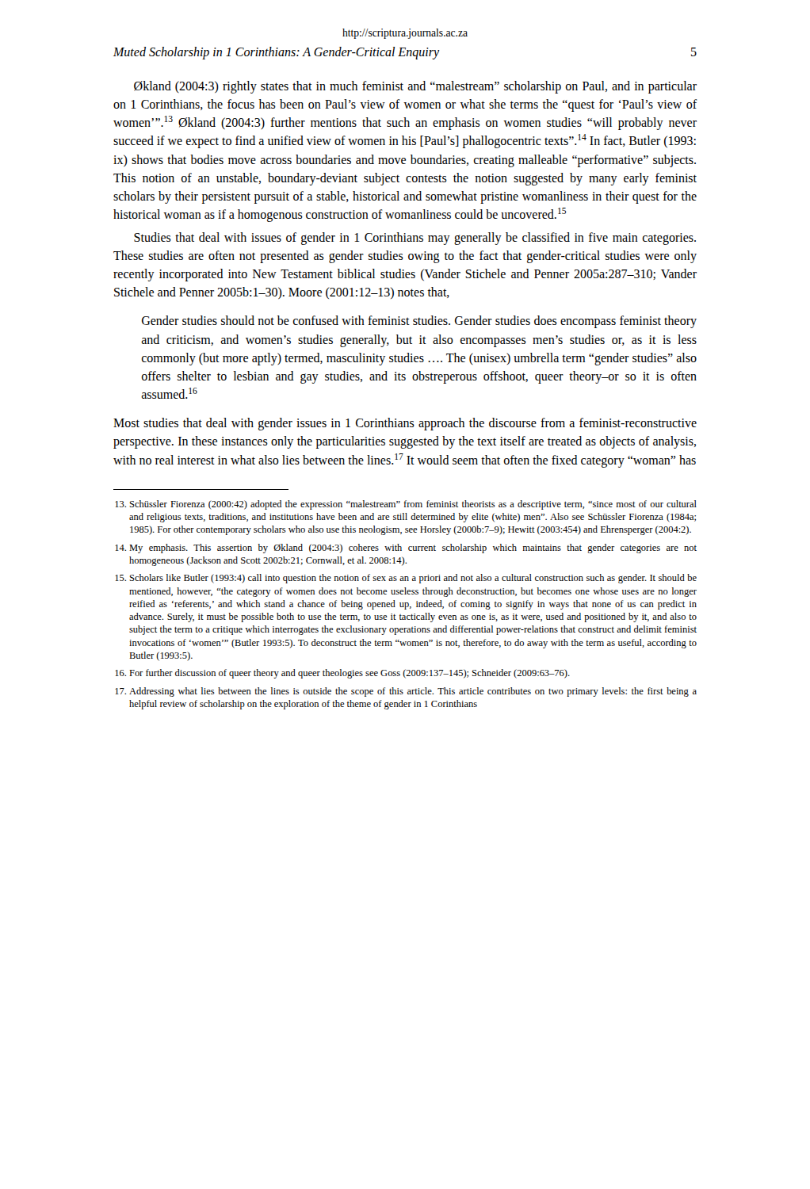http://scriptura.journals.ac.za
Muted Scholarship in 1 Corinthians: A Gender-Critical Enquiry 5
Økland (2004:3) rightly states that in much feminist and “malestream” scholarship on Paul, and in particular on 1 Corinthians, the focus has been on Paul’s view of women or what she terms the “quest for ‘Paul’s view of women’”.13 Økland (2004:3) further mentions that such an emphasis on women studies “will probably never succeed if we expect to find a unified view of women in his [Paul’s] phallogocentric texts”.14 In fact, Butler (1993: ix) shows that bodies move across boundaries and move boundaries, creating malleable “performative” subjects. This notion of an unstable, boundary-deviant subject contests the notion suggested by many early feminist scholars by their persistent pursuit of a stable, historical and somewhat pristine womanliness in their quest for the historical woman as if a homogenous construction of womanliness could be uncovered.15
Studies that deal with issues of gender in 1 Corinthians may generally be classified in five main categories. These studies are often not presented as gender studies owing to the fact that gender-critical studies were only recently incorporated into New Testament biblical studies (Vander Stichele and Penner 2005a:287–310; Vander Stichele and Penner 2005b:1–30). Moore (2001:12–13) notes that,
Gender studies should not be confused with feminist studies. Gender studies does encompass feminist theory and criticism, and women’s studies generally, but it also encompasses men’s studies or, as it is less commonly (but more aptly) termed, masculinity studies …. The (unisex) umbrella term “gender studies” also offers shelter to lesbian and gay studies, and its obstreperous offshoot, queer theory–or so it is often assumed.16
Most studies that deal with gender issues in 1 Corinthians approach the discourse from a feminist-reconstructive perspective. In these instances only the particularities suggested by the text itself are treated as objects of analysis, with no real interest in what also lies between the lines.17 It would seem that often the fixed category “woman” has
Schüssler Fiorenza (2000:42) adopted the expression “malestream” from feminist theorists as a descriptive term, “since most of our cultural and religious texts, traditions, and institutions have been and are still determined by elite (white) men”. Also see Schüssler Fiorenza (1984a; 1985). For other contemporary scholars who also use this neologism, see Horsley (2000b:7–9); Hewitt (2003:454) and Ehrensperger (2004:2).
My emphasis. This assertion by Økland (2004:3) coheres with current scholarship which maintains that gender categories are not homogeneous (Jackson and Scott 2002b:21; Cornwall, et al. 2008:14).
Scholars like Butler (1993:4) call into question the notion of sex as an a priori and not also a cultural construction such as gender. It should be mentioned, however, “the category of women does not become useless through deconstruction, but becomes one whose uses are no longer reified as ‘referents,’ and which stand a chance of being opened up, indeed, of coming to signify in ways that none of us can predict in advance. Surely, it must be possible both to use the term, to use it tactically even as one is, as it were, used and positioned by it, and also to subject the term to a critique which interrogates the exclusionary operations and differential power-relations that construct and delimit feminist invocations of ‘women’” (Butler 1993:5). To deconstruct the term “women” is not, therefore, to do away with the term as useful, according to Butler (1993:5).
For further discussion of queer theory and queer theologies see Goss (2009:137–145); Schneider (2009:63–76).
Addressing what lies between the lines is outside the scope of this article. This article contributes on two primary levels: the first being a helpful review of scholarship on the exploration of the theme of gender in 1 Corinthians